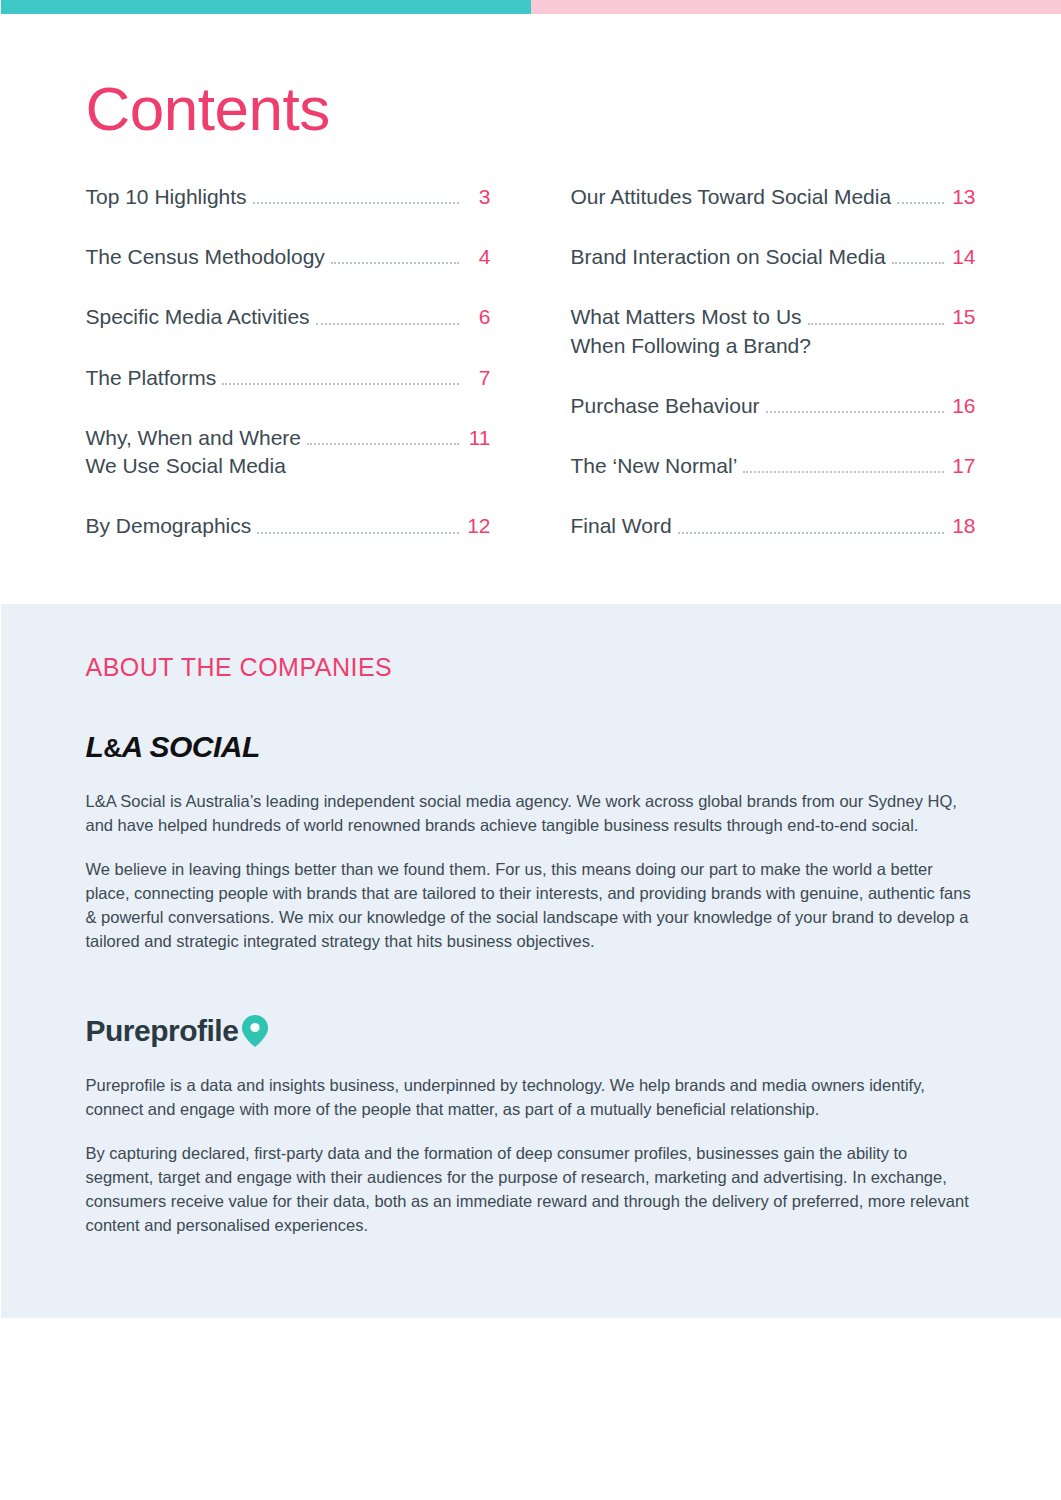Contents
Top 10 Highlights 3
The Census Methodology 4
Specific Media Activities 6
The Platforms 7
Why, When and Where 11 We Use Social Media
By Demographics 12
Our Attitudes Toward Social Media 13
Brand Interaction on Social Media 14
What Matters Most to Us 15 When Following a Brand?
Purchase Behaviour 16
The ‘New Normal’ 17
Final Word 18
ABOUT THE COMPANIES
L&A SOCIAL
L&A Social is Australia’s leading independent social media agency. We work across global brands from our Sydney HQ, and have helped hundreds of world renowned brands achieve tangible business results through end-to-end social.
We believe in leaving things better than we found them. For us, this means doing our part to make the world a better place, connecting people with brands that are tailored to their interests, and providing brands with genuine, authentic fans & powerful conversations. We mix our knowledge of the social landscape with your knowledge of your brand to develop a tailored and strategic integrated strategy that hits business objectives.
Pureprofile
Pureprofile is a data and insights business, underpinned by technology. We help brands and media owners identify, connect and engage with more of the people that matter, as part of a mutually beneficial relationship.
By capturing declared, first-party data and the formation of deep consumer profiles, businesses gain the ability to segment, target and engage with their audiences for the purpose of research, marketing and advertising. In exchange, consumers receive value for their data, both as an immediate reward and through the delivery of preferred, more relevant content and personalised experiences.